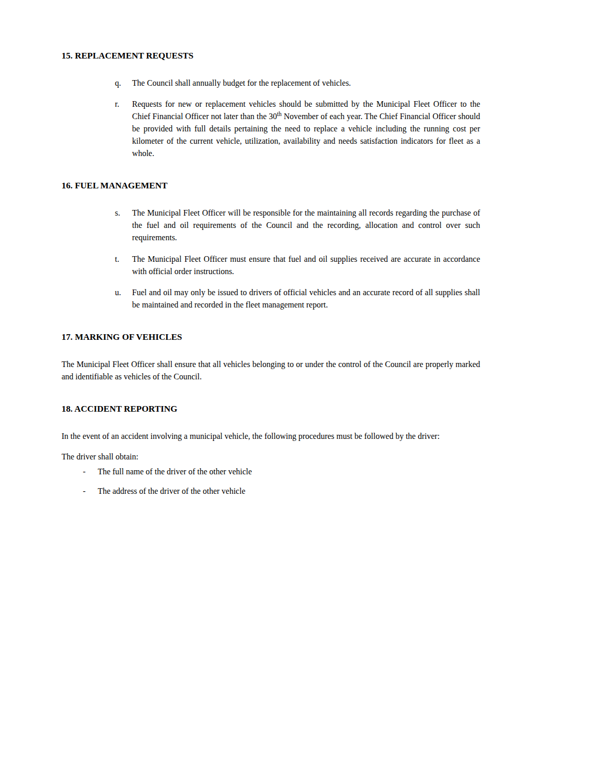15. REPLACEMENT REQUESTS
q. The Council shall annually budget for the replacement of vehicles.
r. Requests for new or replacement vehicles should be submitted by the Municipal Fleet Officer to the Chief Financial Officer not later than the 30th November of each year. The Chief Financial Officer should be provided with full details pertaining the need to replace a vehicle including the running cost per kilometer of the current vehicle, utilization, availability and needs satisfaction indicators for fleet as a whole.
16. FUEL MANAGEMENT
s. The Municipal Fleet Officer will be responsible for the maintaining all records regarding the purchase of the fuel and oil requirements of the Council and the recording, allocation and control over such requirements.
t. The Municipal Fleet Officer must ensure that fuel and oil supplies received are accurate in accordance with official order instructions.
u. Fuel and oil may only be issued to drivers of official vehicles and an accurate record of all supplies shall be maintained and recorded in the fleet management report.
17. MARKING OF VEHICLES
The Municipal Fleet Officer shall ensure that all vehicles belonging to or under the control of the Council are properly marked and identifiable as vehicles of the Council.
18. ACCIDENT REPORTING
In the event of an accident involving a municipal vehicle, the following procedures must be followed by the driver:
The driver shall obtain:
The full name of the driver of the other vehicle
The address of the driver of the other vehicle